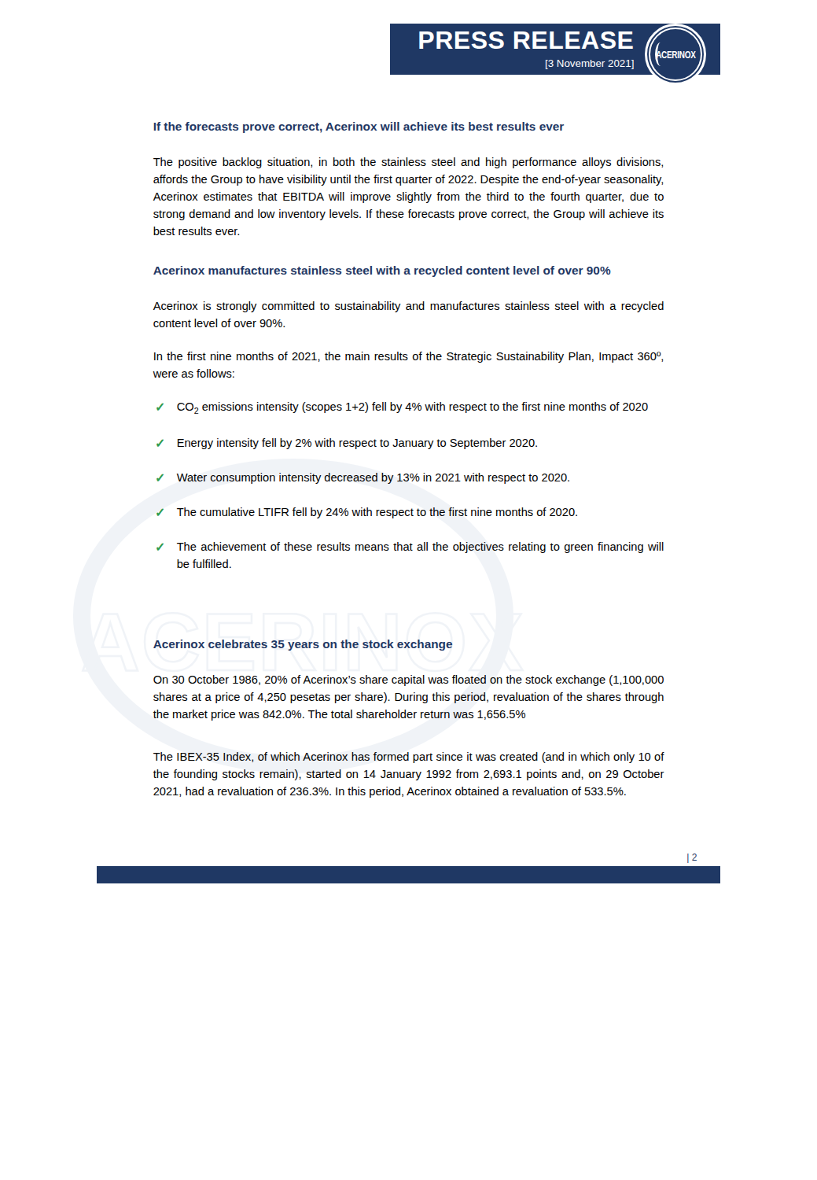PRESS RELEASE
[3 November 2021]
ACERINOX
ACERINOX
If the forecasts prove correct, Acerinox will achieve its best results ever
The positive backlog situation, in both the stainless steel and high performance alloys divisions, affords the Group to have visibility until the first quarter of 2022. Despite the end-of-year seasonality, Acerinox estimates that EBITDA will improve slightly from the third to the fourth quarter, due to strong demand and low inventory levels. If these forecasts prove correct, the Group will achieve its best results ever.
Acerinox manufactures stainless steel with a recycled content level of over 90%
Acerinox is strongly committed to sustainability and manufactures stainless steel with a recycled content level of over 90%.
In the first nine months of 2021, the main results of the Strategic Sustainability Plan, Impact 360º, were as follows:
CO2 emissions intensity (scopes 1+2) fell by 4% with respect to the first nine months of 2020
Energy intensity fell by 2% with respect to January to September 2020.
Water consumption intensity decreased by 13% in 2021 with respect to 2020.
The cumulative LTIFR fell by 24% with respect to the first nine months of 2020.
The achievement of these results means that all the objectives relating to green financing will be fulfilled.
Acerinox celebrates 35 years on the stock exchange
On 30 October 1986, 20% of Acerinox’s share capital was floated on the stock exchange (1,100,000 shares at a price of 4,250 pesetas per share). During this period, revaluation of the shares through the market price was 842.0%. The total shareholder return was 1,656.5%
The IBEX-35 Index, of which Acerinox has formed part since it was created (and in which only 10 of the founding stocks remain), started on 14 January 1992 from 2,693.1 points and, on 29 October 2021, had a revaluation of 236.3%. In this period, Acerinox obtained a revaluation of 533.5%.
| 2